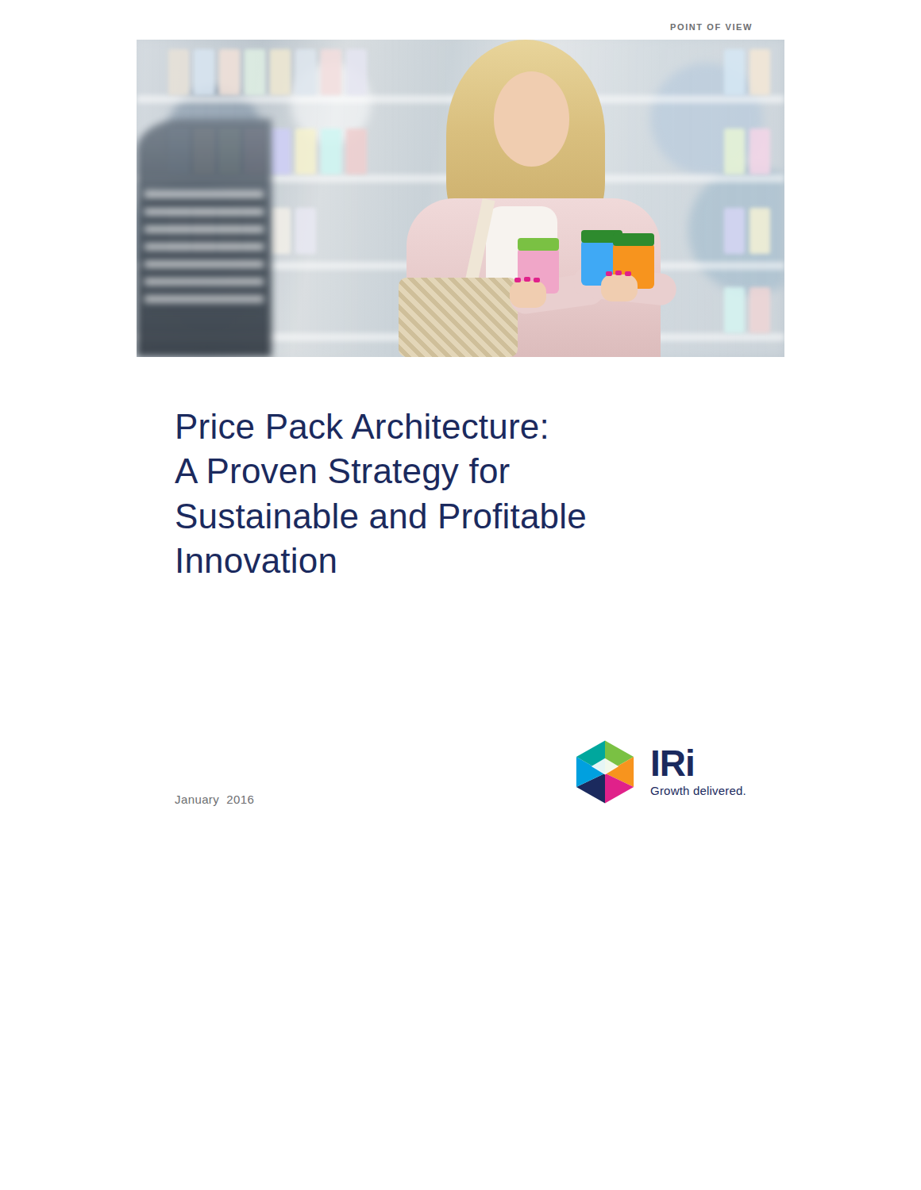Point of View
Price Pack Architecture:
A Proven Strategy for
Sustainable and Profitable
Innovation
January 2016
IRi
Growth delivered.